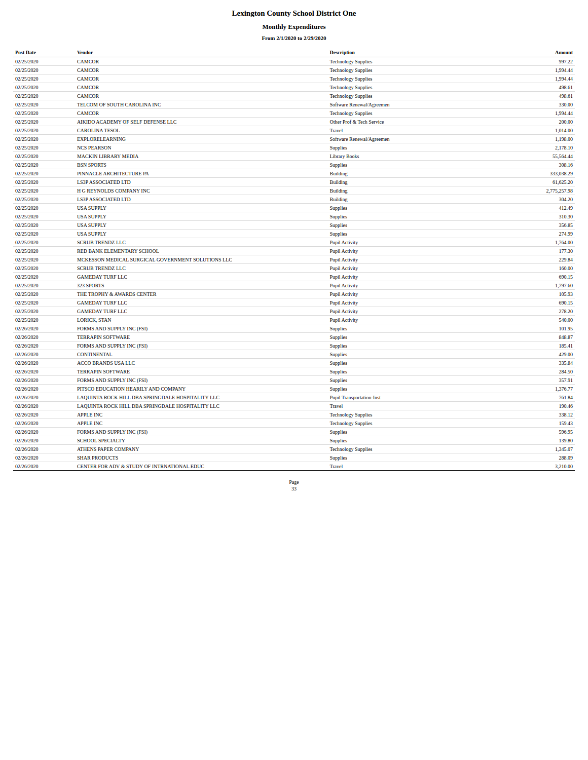Lexington County School District One
Monthly Expenditures
From 2/1/2020 to 2/29/2020
| Post Date | Vendor | Description | Amount |
| --- | --- | --- | --- |
| 02/25/2020 | CAMCOR | Technology Supplies | 997.22 |
| 02/25/2020 | CAMCOR | Technology Supplies | 1,994.44 |
| 02/25/2020 | CAMCOR | Technology Supplies | 1,994.44 |
| 02/25/2020 | CAMCOR | Technology Supplies | 498.61 |
| 02/25/2020 | CAMCOR | Technology Supplies | 498.61 |
| 02/25/2020 | TELCOM OF SOUTH CAROLINA INC | Software Renewal/Agreemen | 330.00 |
| 02/25/2020 | CAMCOR | Technology Supplies | 1,994.44 |
| 02/25/2020 | AIKIDO ACADEMY OF SELF DEFENSE LLC | Other Prof & Tech Service | 200.00 |
| 02/25/2020 | CAROLINA TESOL | Travel | 1,014.00 |
| 02/25/2020 | EXPLORELEARNING | Software Renewal/Agreemen | 1,198.00 |
| 02/25/2020 | NCS PEARSON | Supplies | 2,178.10 |
| 02/25/2020 | MACKIN LIBRARY MEDIA | Library Books | 55,564.44 |
| 02/25/2020 | BSN SPORTS | Supplies | 308.16 |
| 02/25/2020 | PINNACLE ARCHITECTURE PA | Building | 333,038.29 |
| 02/25/2020 | LS3P ASSOCIATED LTD | Building | 61,625.20 |
| 02/25/2020 | H G REYNOLDS COMPANY INC | Building | 2,775,257.98 |
| 02/25/2020 | LS3P ASSOCIATED LTD | Building | 304.20 |
| 02/25/2020 | USA SUPPLY | Supplies | 412.49 |
| 02/25/2020 | USA SUPPLY | Supplies | 310.30 |
| 02/25/2020 | USA SUPPLY | Supplies | 356.85 |
| 02/25/2020 | USA SUPPLY | Supplies | 274.99 |
| 02/25/2020 | SCRUB TRENDZ LLC | Pupil Activity | 1,764.00 |
| 02/25/2020 | RED BANK ELEMENTARY SCHOOL | Pupil Activity | 177.30 |
| 02/25/2020 | MCKESSON MEDICAL SURGICAL GOVERNMENT SOLUTIONS LLC | Pupil Activity | 229.84 |
| 02/25/2020 | SCRUB TRENDZ LLC | Pupil Activity | 160.00 |
| 02/25/2020 | GAMEDAY TURF LLC | Pupil Activity | 690.15 |
| 02/25/2020 | 323 SPORTS | Pupil Activity | 1,797.60 |
| 02/25/2020 | THE TROPHY & AWARDS CENTER | Pupil Activity | 105.93 |
| 02/25/2020 | GAMEDAY TURF LLC | Pupil Activity | 690.15 |
| 02/25/2020 | GAMEDAY TURF LLC | Pupil Activity | 278.20 |
| 02/25/2020 | LORICK, STAN | Pupil Activity | 540.00 |
| 02/26/2020 | FORMS AND SUPPLY INC (FSI) | Supplies | 101.95 |
| 02/26/2020 | TERRAPIN SOFTWARE | Supplies | 848.87 |
| 02/26/2020 | FORMS AND SUPPLY INC (FSI) | Supplies | 185.41 |
| 02/26/2020 | CONTINENTAL | Supplies | 429.00 |
| 02/26/2020 | ACCO BRANDS USA LLC | Supplies | 335.84 |
| 02/26/2020 | TERRAPIN SOFTWARE | Supplies | 284.50 |
| 02/26/2020 | FORMS AND SUPPLY INC (FSI) | Supplies | 357.91 |
| 02/26/2020 | PITSCO EDUCATION HEARILY AND COMPANY | Supplies | 1,376.77 |
| 02/26/2020 | LAQUINTA ROCK HILL DBA SPRINGDALE HOSPITALITY LLC | Pupil Transportation-Inst | 761.84 |
| 02/26/2020 | LAQUINTA ROCK HILL DBA SPRINGDALE HOSPITALITY LLC | Travel | 190.46 |
| 02/26/2020 | APPLE INC | Technology Supplies | 338.12 |
| 02/26/2020 | APPLE INC | Technology Supplies | 159.43 |
| 02/26/2020 | FORMS AND SUPPLY INC (FSI) | Supplies | 596.95 |
| 02/26/2020 | SCHOOL SPECIALTY | Supplies | 139.80 |
| 02/26/2020 | ATHENS PAPER COMPANY | Technology Supplies | 1,345.07 |
| 02/26/2020 | SHAR PRODUCTS | Supplies | 288.09 |
| 02/26/2020 | CENTER FOR ADV & STUDY OF INTRNATIONAL EDUC | Travel | 3,210.00 |
Page
33